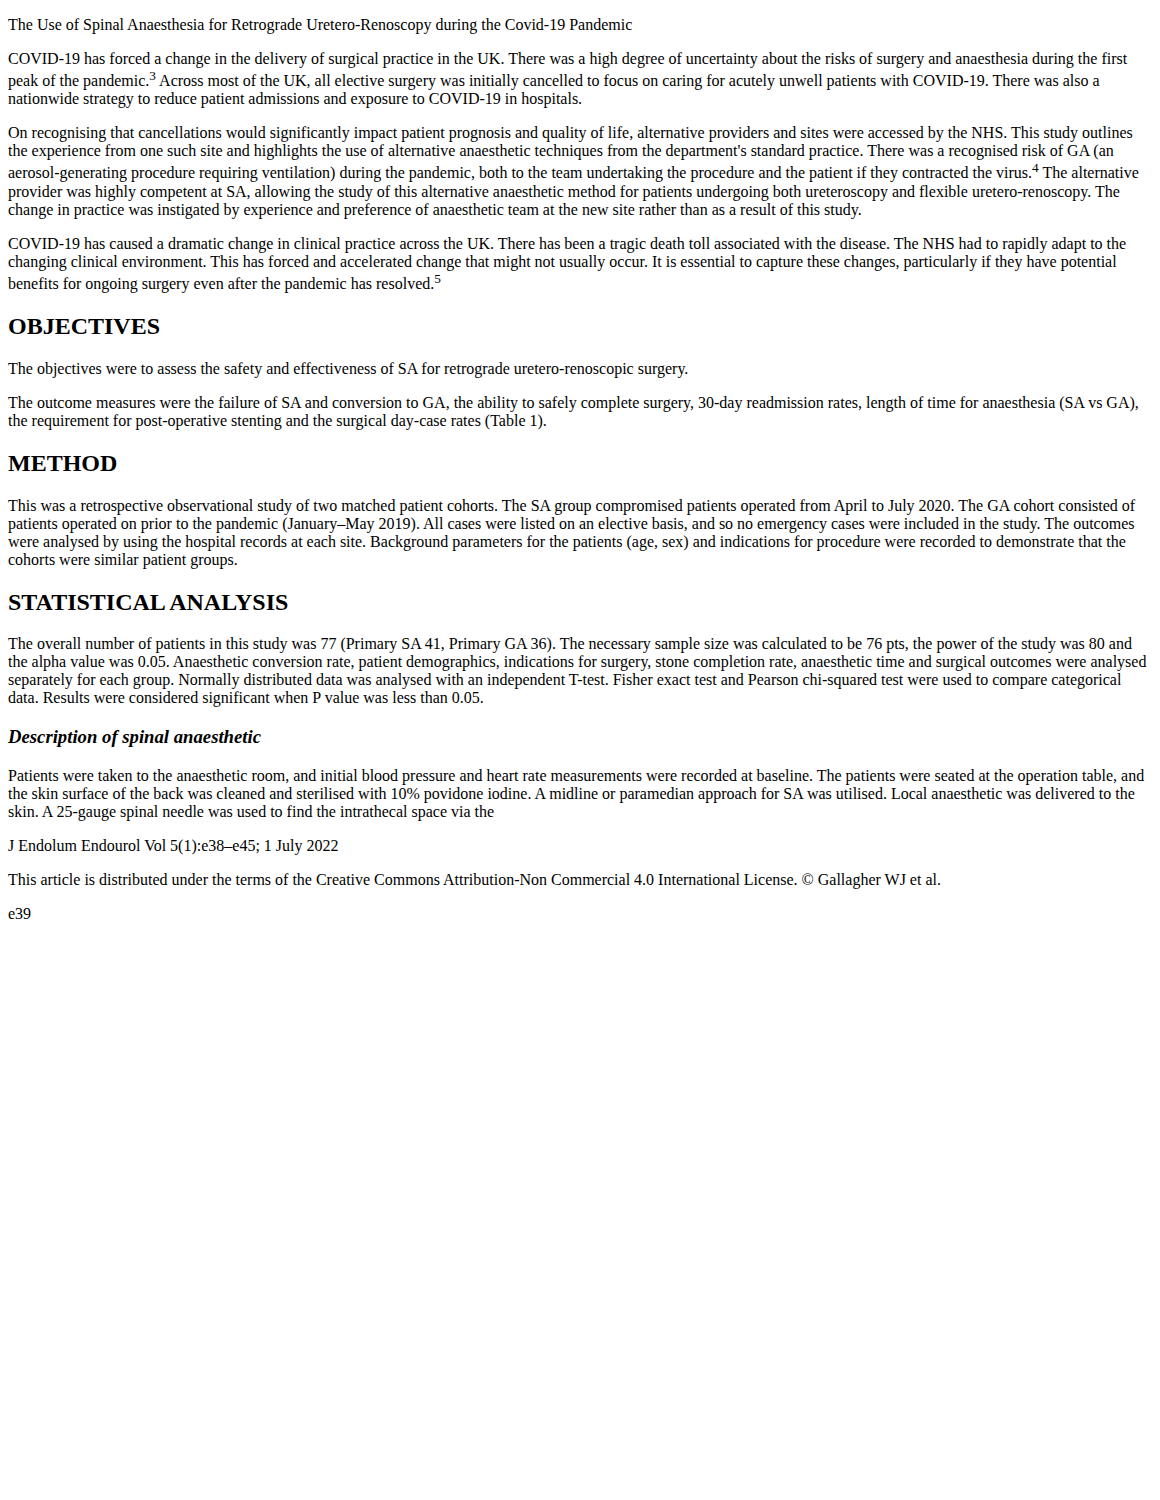The Use of Spinal Anaesthesia for Retrograde Uretero-Renoscopy during the Covid-19 Pandemic
COVID-19 has forced a change in the delivery of surgical practice in the UK. There was a high degree of uncertainty about the risks of surgery and anaesthesia during the first peak of the pandemic.3 Across most of the UK, all elective surgery was initially cancelled to focus on caring for acutely unwell patients with COVID-19. There was also a nationwide strategy to reduce patient admissions and exposure to COVID-19 in hospitals.
On recognising that cancellations would significantly impact patient prognosis and quality of life, alternative providers and sites were accessed by the NHS. This study outlines the experience from one such site and highlights the use of alternative anaesthetic techniques from the department's standard practice. There was a recognised risk of GA (an aerosol-generating procedure requiring ventilation) during the pandemic, both to the team undertaking the procedure and the patient if they contracted the virus.4 The alternative provider was highly competent at SA, allowing the study of this alternative anaesthetic method for patients undergoing both ureteroscopy and flexible uretero-renoscopy. The change in practice was instigated by experience and preference of anaesthetic team at the new site rather than as a result of this study.
COVID-19 has caused a dramatic change in clinical practice across the UK. There has been a tragic death toll associated with the disease. The NHS had to rapidly adapt to the changing clinical environment. This has forced and accelerated change that might not usually occur. It is essential to capture these changes, particularly if they have potential benefits for ongoing surgery even after the pandemic has resolved.5
OBJECTIVES
The objectives were to assess the safety and effectiveness of SA for retrograde uretero-renoscopic surgery.
The outcome measures were the failure of SA and conversion to GA, the ability to safely complete surgery, 30-day readmission rates, length of time for anaesthesia (SA vs GA), the requirement for post-operative stenting and the surgical day-case rates (Table 1).
METHOD
This was a retrospective observational study of two matched patient cohorts. The SA group compromised patients operated from April to July 2020. The GA cohort consisted of patients operated on prior to the pandemic (January–May 2019). All cases were listed on an elective basis, and so no emergency cases were included in the study. The outcomes were analysed by using the hospital records at each site. Background parameters for the patients (age, sex) and indications for procedure were recorded to demonstrate that the cohorts were similar patient groups.
STATISTICAL ANALYSIS
The overall number of patients in this study was 77 (Primary SA 41, Primary GA 36). The necessary sample size was calculated to be 76 pts, the power of the study was 80 and the alpha value was 0.05. Anaesthetic conversion rate, patient demographics, indications for surgery, stone completion rate, anaesthetic time and surgical outcomes were analysed separately for each group. Normally distributed data was analysed with an independent T-test. Fisher exact test and Pearson chi-squared test were used to compare categorical data. Results were considered significant when P value was less than 0.05.
Description of spinal anaesthetic
Patients were taken to the anaesthetic room, and initial blood pressure and heart rate measurements were recorded at baseline. The patients were seated at the operation table, and the skin surface of the back was cleaned and sterilised with 10% povidone iodine. A midline or paramedian approach for SA was utilised. Local anaesthetic was delivered to the skin. A 25-gauge spinal needle was used to find the intrathecal space via the
J Endolum Endourol Vol 5(1):e38–e45; 1 July 2022
This article is distributed under the terms of the Creative Commons Attribution-Non Commercial 4.0 International License. © Gallagher WJ et al.
e39